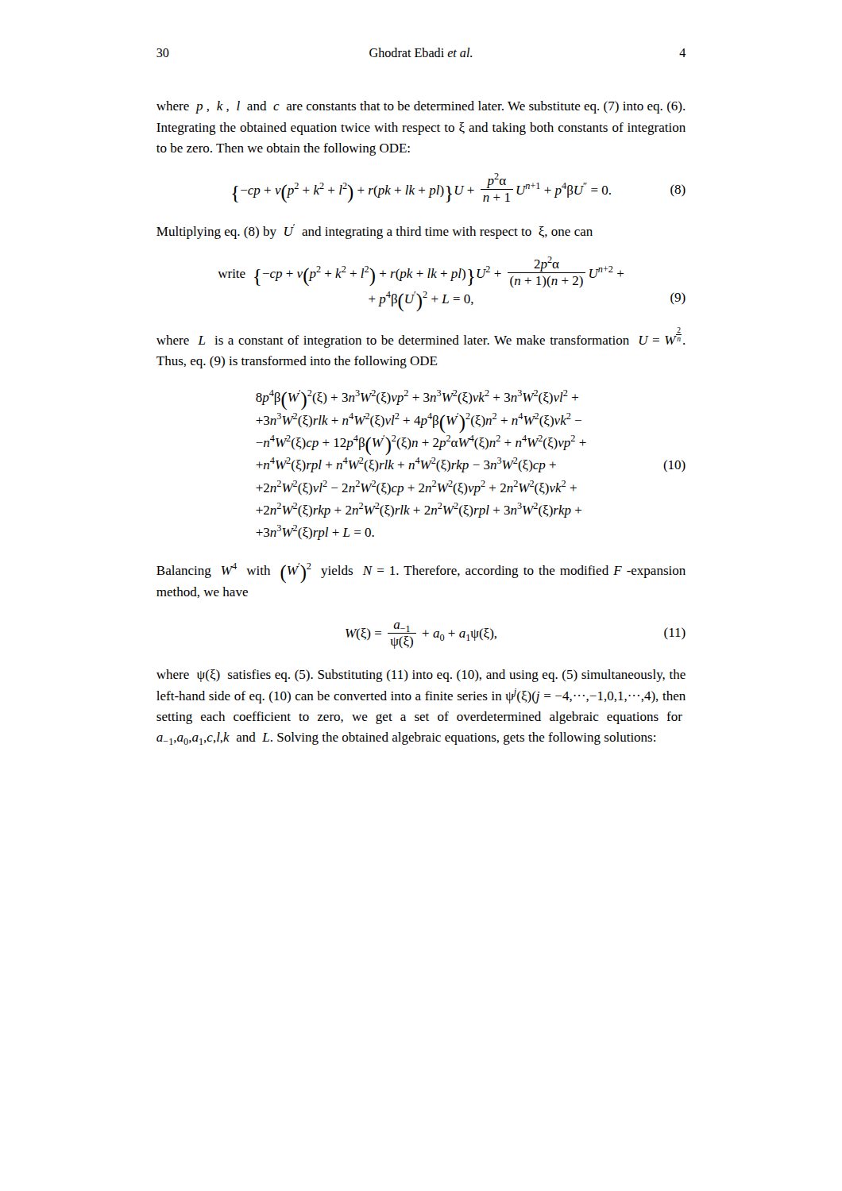30 Ghodrat Ebadi et al. 4
where p , k , l and c are constants that to be determined later. We substitute eq. (7) into eq. (6). Integrating the obtained equation twice with respect to ξ and taking both constants of integration to be zero. Then we obtain the following ODE:
{−cp + v(p2 + k2 + l2) + r(pk + lk + pl)}U + p2α n + 1 Un+1 + p4βU″ = 0. (8)
Multiplying eq. (8) by U′ and integrating a third time with respect to ξ, one can
write {−cp + v(p2 + k2 + l2) + r(pk + lk + pl)}U2 + 2p2α(n + 1)(n + 2) Un+2 + + p4β(U′)2 + L = 0,
(9)
where L is a constant of integration to be determined later. We make transformation U = W2 n. Thus, eq. (9) is transformed into the following ODE
8p4β(W′)2(ξ) + 3n3W2(ξ)vp2 + 3n3W2(ξ)vk2 + 3n3W2(ξ)vl2 +
+3n3W2(ξ)rlk + n4W2(ξ)vl2 + 4p4β(W′)2(ξ)n2 + n4W2(ξ)vk2 −
−n4W2(ξ)cp + 12p4β(W′)2(ξ)n + 2p2αW4(ξ)n2 + n4W2(ξ)vp2 +
+n4W2(ξ)rpl + n4W2(ξ)rlk + n4W2(ξ)rkp − 3n3W2(ξ)cp +
+2n2W2(ξ)vl2 − 2n2W2(ξ)cp + 2n2W2(ξ)vp2 + 2n2W2(ξ)vk2 +
+2n2W2(ξ)rkp + 2n2W2(ξ)rlk + 2n2W2(ξ)rpl + 3n3W2(ξ)rkp +
+3n3W2(ξ)rpl + L = 0.
(10)
Balancing W4 with (W′)2 yields N = 1. Therefore, according to the modified F -expansion method, we have
W(ξ) = a−1 ψ(ξ) + a0 + a1ψ(ξ), (11)
where ψ(ξ) satisfies eq. (5). Substituting (11) into eq. (10), and using eq. (5) simultaneously, the left-hand side of eq. (10) can be converted into a finite series in ψj(ξ)(j = −4,···,−1,0,1,···,4), then setting each coefficient to zero, we get a set of overdetermined algebraic equations for a−1,a0,a1,c,l,k and L. Solving the obtained algebraic equations, gets the following solutions: